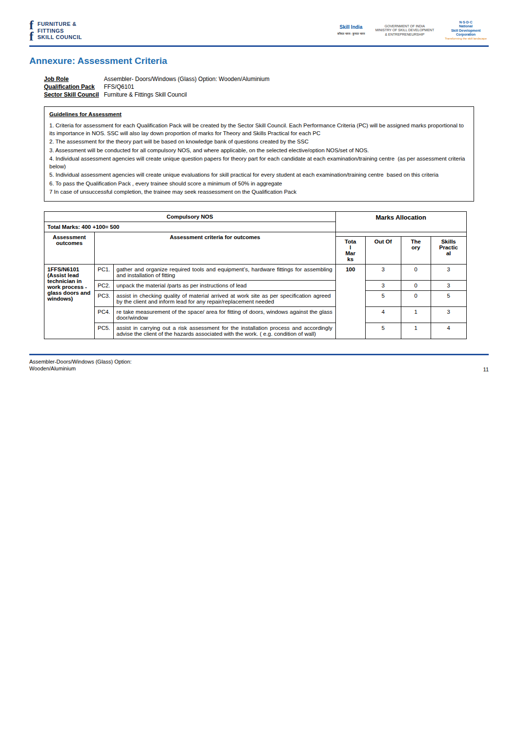f
f
FURNITURE &
FITTINGS
SKILL COUNCIL
Skill India
कौशल भारत - कुशल भारत
GOVERNMENT OF INDIA
MINISTRY OF SKILL DEVELOPMENT
& ENTREPRENEURSHIP
N·S·D·C
National
Skill Development
CorporationTransforming the skill landscape
Annexure: Assessment Criteria
| Job Role | Assembler- Doors/Windows (Glass) Option: Wooden/Aluminium |
| Qualification Pack | FFS/Q6101 |
| Sector Skill Council | Furniture & Fittings Skill Council |
Guidelines for Assessment
1. Criteria for assessment for each Qualification Pack will be created by the Sector Skill Council. Each Performance Criteria (PC) will be assigned marks proportional to its importance in NOS. SSC will also lay down proportion of marks for Theory and Skills Practical for each PC
2. The assessment for the theory part will be based on knowledge bank of questions created by the SSC
3. Assessment will be conducted for all compulsory NOS, and where applicable, on the selected elective/option NOS/set of NOS.
4. Individual assessment agencies will create unique question papers for theory part for each candidate at each examination/training centre (as per assessment criteria below)
5. Individual assessment agencies will create unique evaluations for skill practical for every student at each examination/training centre based on this criteria
6. To pass the Qualification Pack , every trainee should score a minimum of 50% in aggregate
7 In case of unsuccessful completion, the trainee may seek reassessment on the Qualification Pack
| Compulsory NOS | Marks Allocation |
| Total Marks: 400 +100= 500 |
| Assessment outcomes | Assessment criteria for outcomes | |
| Tota l Mar ks | Out Of | The ory | Skills Practic al |
| 1FFS/N6101 (Assist lead technician in work process - glass doors and windows) | PC1. | gather and organize required tools and equipment’s, hardware fittings for assembling and installation of fitting | 100 | 3 | 0 | 3 |
| PC2. | unpack the material /parts as per instructions of lead | 3 | 0 | 3 |
| PC3. | assist in checking quality of material arrived at work site as per specification agreed by the client and inform lead for any repair/replacement needed | 5 | 0 | 5 |
| PC4. | re take measurement of the space/ area for fitting of doors, windows against the glass door/window | 4 | 1 | 3 |
| PC5. | assist in carrying out a risk assessment for the installation process and accordingly advise the client of the hazards associated with the work. ( e.g. condition of wall) | 5 | 1 | 4 |
Assembler-Doors/Windows (Glass) Option:
Wooden/Aluminium
11